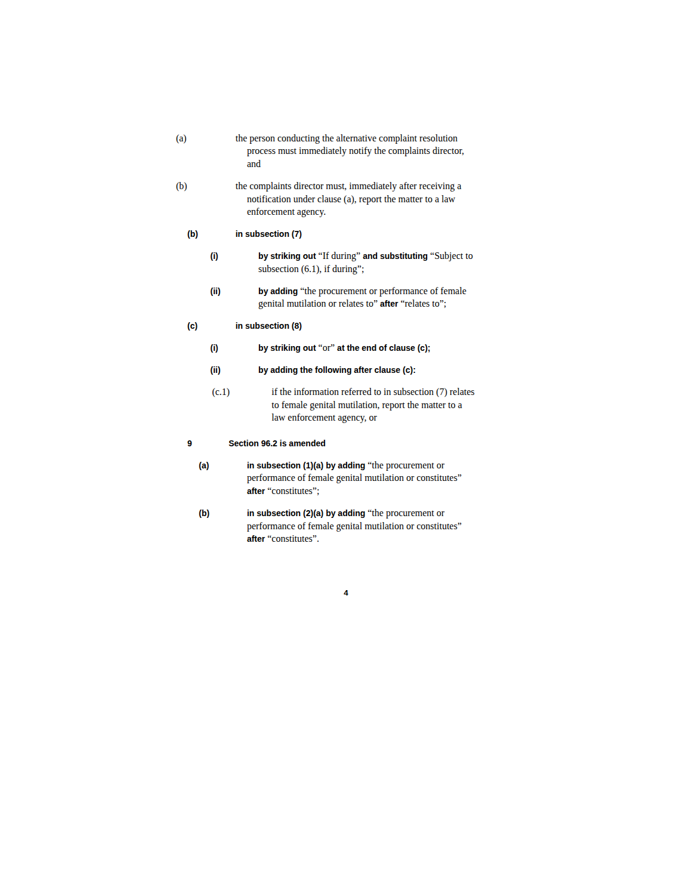(a) the person conducting the alternative complaint resolution process must immediately notify the complaints director, and
(b) the complaints director must, immediately after receiving a notification under clause (a), report the matter to a law enforcement agency.
(b) in subsection (7)
(i) by striking out “If during” and substituting “Subject to subsection (6.1), if during”;
(ii) by adding “the procurement or performance of female genital mutilation or relates to” after “relates to”;
(c) in subsection (8)
(i) by striking out “or” at the end of clause (c);
(ii) by adding the following after clause (c):
(c.1) if the information referred to in subsection (7) relates to female genital mutilation, report the matter to a law enforcement agency, or
9 Section 96.2 is amended
(a) in subsection (1)(a) by adding “the procurement or performance of female genital mutilation or constitutes” after “constitutes”;
(b) in subsection (2)(a) by adding “the procurement or performance of female genital mutilation or constitutes” after “constitutes”.
4